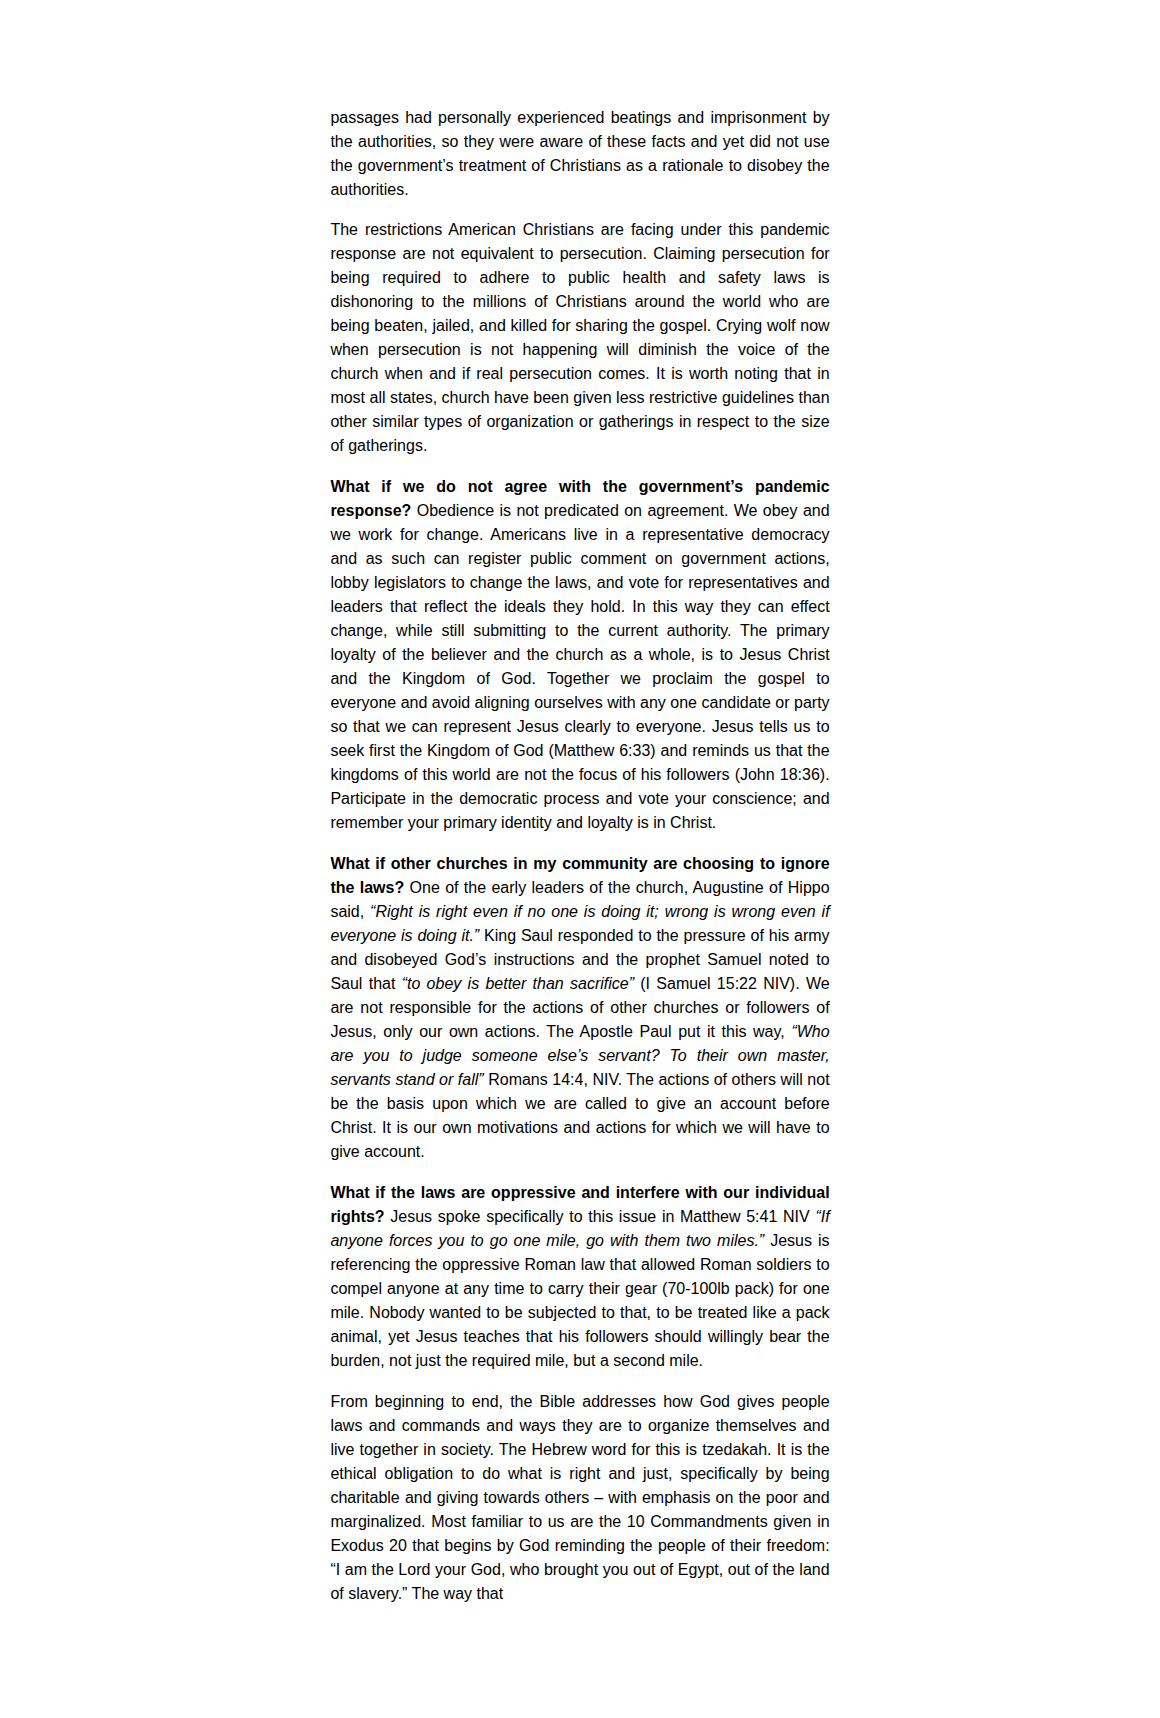passages had personally experienced beatings and imprisonment by the authorities, so they were aware of these facts and yet did not use the government’s treatment of Christians as a rationale to disobey the authorities.
The restrictions American Christians are facing under this pandemic response are not equivalent to persecution. Claiming persecution for being required to adhere to public health and safety laws is dishonoring to the millions of Christians around the world who are being beaten, jailed, and killed for sharing the gospel. Crying wolf now when persecution is not happening will diminish the voice of the church when and if real persecution comes. It is worth noting that in most all states, church have been given less restrictive guidelines than other similar types of organization or gatherings in respect to the size of gatherings.
What if we do not agree with the government’s pandemic response? Obedience is not predicated on agreement. We obey and we work for change. Americans live in a representative democracy and as such can register public comment on government actions, lobby legislators to change the laws, and vote for representatives and leaders that reflect the ideals they hold. In this way they can effect change, while still submitting to the current authority. The primary loyalty of the believer and the church as a whole, is to Jesus Christ and the Kingdom of God. Together we proclaim the gospel to everyone and avoid aligning ourselves with any one candidate or party so that we can represent Jesus clearly to everyone. Jesus tells us to seek first the Kingdom of God (Matthew 6:33) and reminds us that the kingdoms of this world are not the focus of his followers (John 18:36). Participate in the democratic process and vote your conscience; and remember your primary identity and loyalty is in Christ.
What if other churches in my community are choosing to ignore the laws? One of the early leaders of the church, Augustine of Hippo said, “Right is right even if no one is doing it; wrong is wrong even if everyone is doing it.” King Saul responded to the pressure of his army and disobeyed God’s instructions and the prophet Samuel noted to Saul that “to obey is better than sacrifice” (I Samuel 15:22 NIV). We are not responsible for the actions of other churches or followers of Jesus, only our own actions. The Apostle Paul put it this way, “Who are you to judge someone else’s servant? To their own master, servants stand or fall” Romans 14:4, NIV. The actions of others will not be the basis upon which we are called to give an account before Christ. It is our own motivations and actions for which we will have to give account.
What if the laws are oppressive and interfere with our individual rights? Jesus spoke specifically to this issue in Matthew 5:41 NIV “If anyone forces you to go one mile, go with them two miles.” Jesus is referencing the oppressive Roman law that allowed Roman soldiers to compel anyone at any time to carry their gear (70-100lb pack) for one mile. Nobody wanted to be subjected to that, to be treated like a pack animal, yet Jesus teaches that his followers should willingly bear the burden, not just the required mile, but a second mile.
From beginning to end, the Bible addresses how God gives people laws and commands and ways they are to organize themselves and live together in society. The Hebrew word for this is tzedakah. It is the ethical obligation to do what is right and just, specifically by being charitable and giving towards others – with emphasis on the poor and marginalized. Most familiar to us are the 10 Commandments given in Exodus 20 that begins by God reminding the people of their freedom: “I am the Lord your God, who brought you out of Egypt, out of the land of slavery.” The way that